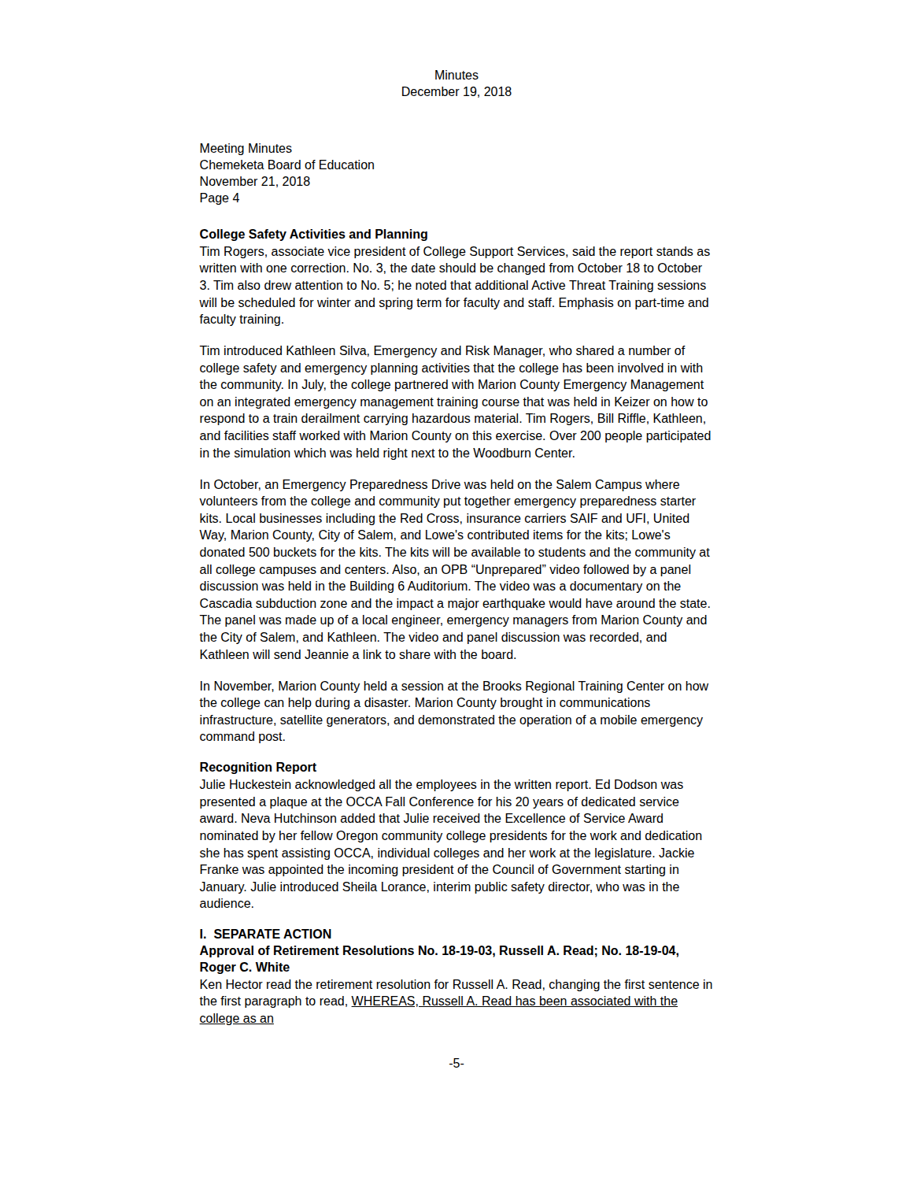Minutes
December 19, 2018
Meeting Minutes
Chemeketa Board of Education
November 21, 2018
Page 4
College Safety Activities and Planning
Tim Rogers, associate vice president of College Support Services, said the report stands as written with one correction. No. 3, the date should be changed from October 18 to October 3. Tim also drew attention to No. 5; he noted that additional Active Threat Training sessions will be scheduled for winter and spring term for faculty and staff. Emphasis on part-time and faculty training.
Tim introduced Kathleen Silva, Emergency and Risk Manager, who shared a number of college safety and emergency planning activities that the college has been involved in with the community. In July, the college partnered with Marion County Emergency Management on an integrated emergency management training course that was held in Keizer on how to respond to a train derailment carrying hazardous material. Tim Rogers, Bill Riffle, Kathleen, and facilities staff worked with Marion County on this exercise. Over 200 people participated in the simulation which was held right next to the Woodburn Center.
In October, an Emergency Preparedness Drive was held on the Salem Campus where volunteers from the college and community put together emergency preparedness starter kits. Local businesses including the Red Cross, insurance carriers SAIF and UFI, United Way, Marion County, City of Salem, and Lowe's contributed items for the kits; Lowe's donated 500 buckets for the kits. The kits will be available to students and the community at all college campuses and centers. Also, an OPB “Unprepared” video followed by a panel discussion was held in the Building 6 Auditorium. The video was a documentary on the Cascadia subduction zone and the impact a major earthquake would have around the state. The panel was made up of a local engineer, emergency managers from Marion County and the City of Salem, and Kathleen. The video and panel discussion was recorded, and Kathleen will send Jeannie a link to share with the board.
In November, Marion County held a session at the Brooks Regional Training Center on how the college can help during a disaster. Marion County brought in communications infrastructure, satellite generators, and demonstrated the operation of a mobile emergency command post.
Recognition Report
Julie Huckestein acknowledged all the employees in the written report. Ed Dodson was presented a plaque at the OCCA Fall Conference for his 20 years of dedicated service award. Neva Hutchinson added that Julie received the Excellence of Service Award nominated by her fellow Oregon community college presidents for the work and dedication she has spent assisting OCCA, individual colleges and her work at the legislature. Jackie Franke was appointed the incoming president of the Council of Government starting in January. Julie introduced Sheila Lorance, interim public safety director, who was in the audience.
I. SEPARATE ACTION
Approval of Retirement Resolutions No. 18-19-03, Russell A. Read; No. 18-19-04,
Roger C. White
Ken Hector read the retirement resolution for Russell A. Read, changing the first sentence in the first paragraph to read, WHEREAS, Russell A. Read has been associated with the college as an
-5-